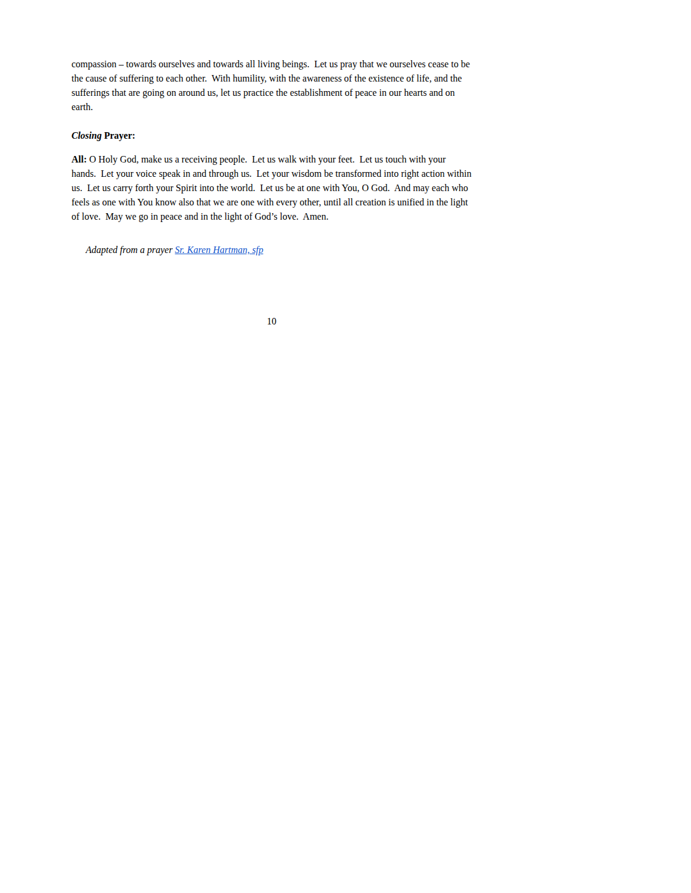compassion – towards ourselves and towards all living beings. Let us pray that we ourselves cease to be the cause of suffering to each other. With humility, with the awareness of the existence of life, and the sufferings that are going on around us, let us practice the establishment of peace in our hearts and on earth.
Closing Prayer:
All: O Holy God, make us a receiving people. Let us walk with your feet. Let us touch with your hands. Let your voice speak in and through us. Let your wisdom be transformed into right action within us. Let us carry forth your Spirit into the world. Let us be at one with You, O God. And may each who feels as one with You know also that we are one with every other, until all creation is unified in the light of love. May we go in peace and in the light of God’s love. Amen.
Adapted from a prayer Sr. Karen Hartman, sfp
10